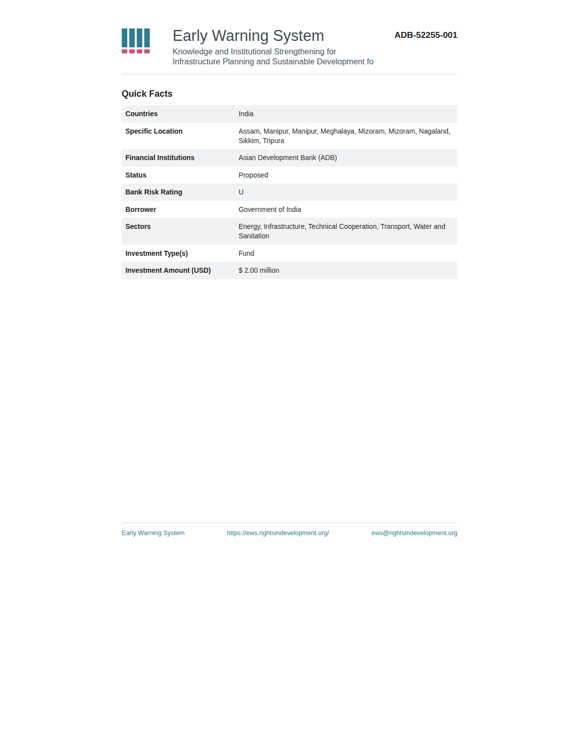Early Warning System
Knowledge and Institutional Strengthening for Infrastructure Planning and Sustainable Development fo
ADB-52255-001
Quick Facts
| Countries | India |
| Specific Location | Assam, Manipur, Manipur, Meghalaya, Mizoram, Mizoram, Nagaland, Sikkim, Tripura |
| Financial Institutions | Asian Development Bank (ADB) |
| Status | Proposed |
| Bank Risk Rating | U |
| Borrower | Government of India |
| Sectors | Energy, Infrastructure, Technical Cooperation, Transport, Water and Sanitation |
| Investment Type(s) | Fund |
| Investment Amount (USD) | $ 2.00 million |
Early Warning System
https://ews.rightsindevelopment.org/
ews@rightsindevelopment.org